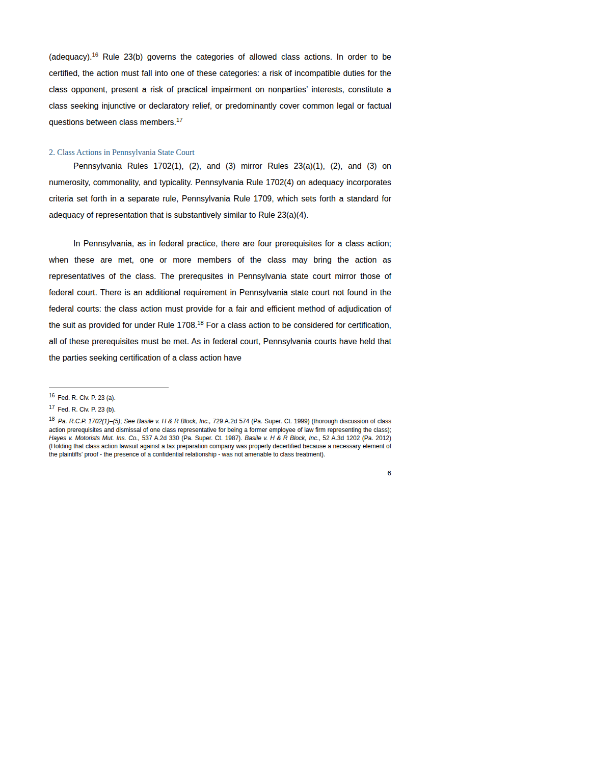(adequacy).16 Rule 23(b) governs the categories of allowed class actions. In order to be certified, the action must fall into one of these categories: a risk of incompatible duties for the class opponent, present a risk of practical impairment on nonparties’ interests, constitute a class seeking injunctive or declaratory relief, or predominantly cover common legal or factual questions between class members.17
2. Class Actions in Pennsylvania State Court
Pennsylvania Rules 1702(1), (2), and (3) mirror Rules 23(a)(1), (2), and (3) on numerosity, commonality, and typicality. Pennsylvania Rule 1702(4) on adequacy incorporates criteria set forth in a separate rule, Pennsylvania Rule 1709, which sets forth a standard for adequacy of representation that is substantively similar to Rule 23(a)(4).
In Pennsylvania, as in federal practice, there are four prerequisites for a class action; when these are met, one or more members of the class may bring the action as representatives of the class. The prerequsites in Pennsylvania state court mirror those of federal court. There is an additional requirement in Pennsylvania state court not found in the federal courts: the class action must provide for a fair and efficient method of adjudication of the suit as provided for under Rule 1708.18 For a class action to be considered for certification, all of these prerequisites must be met. As in federal court, Pennsylvania courts have held that the parties seeking certification of a class action have
16 Fed. R. Civ. P. 23 (a).
17 Fed. R. Civ. P. 23 (b).
18 Pa. R.C.P. 1702(1)–(5); See Basile v. H & R Block, Inc., 729 A.2d 574 (Pa. Super. Ct. 1999) (thorough discussion of class action prerequisites and dismissal of one class representative for being a former employee of law firm representing the class); Hayes v. Motorists Mut. Ins. Co., 537 A.2d 330 (Pa. Super. Ct. 1987). Basile v. H & R Block, Inc., 52 A.3d 1202 (Pa. 2012)(Holding that class action lawsuit against a tax preparation company was properly decertified because a necessary element of the plaintiffs’ proof - the presence of a confidential relationship - was not amenable to class treatment).
6